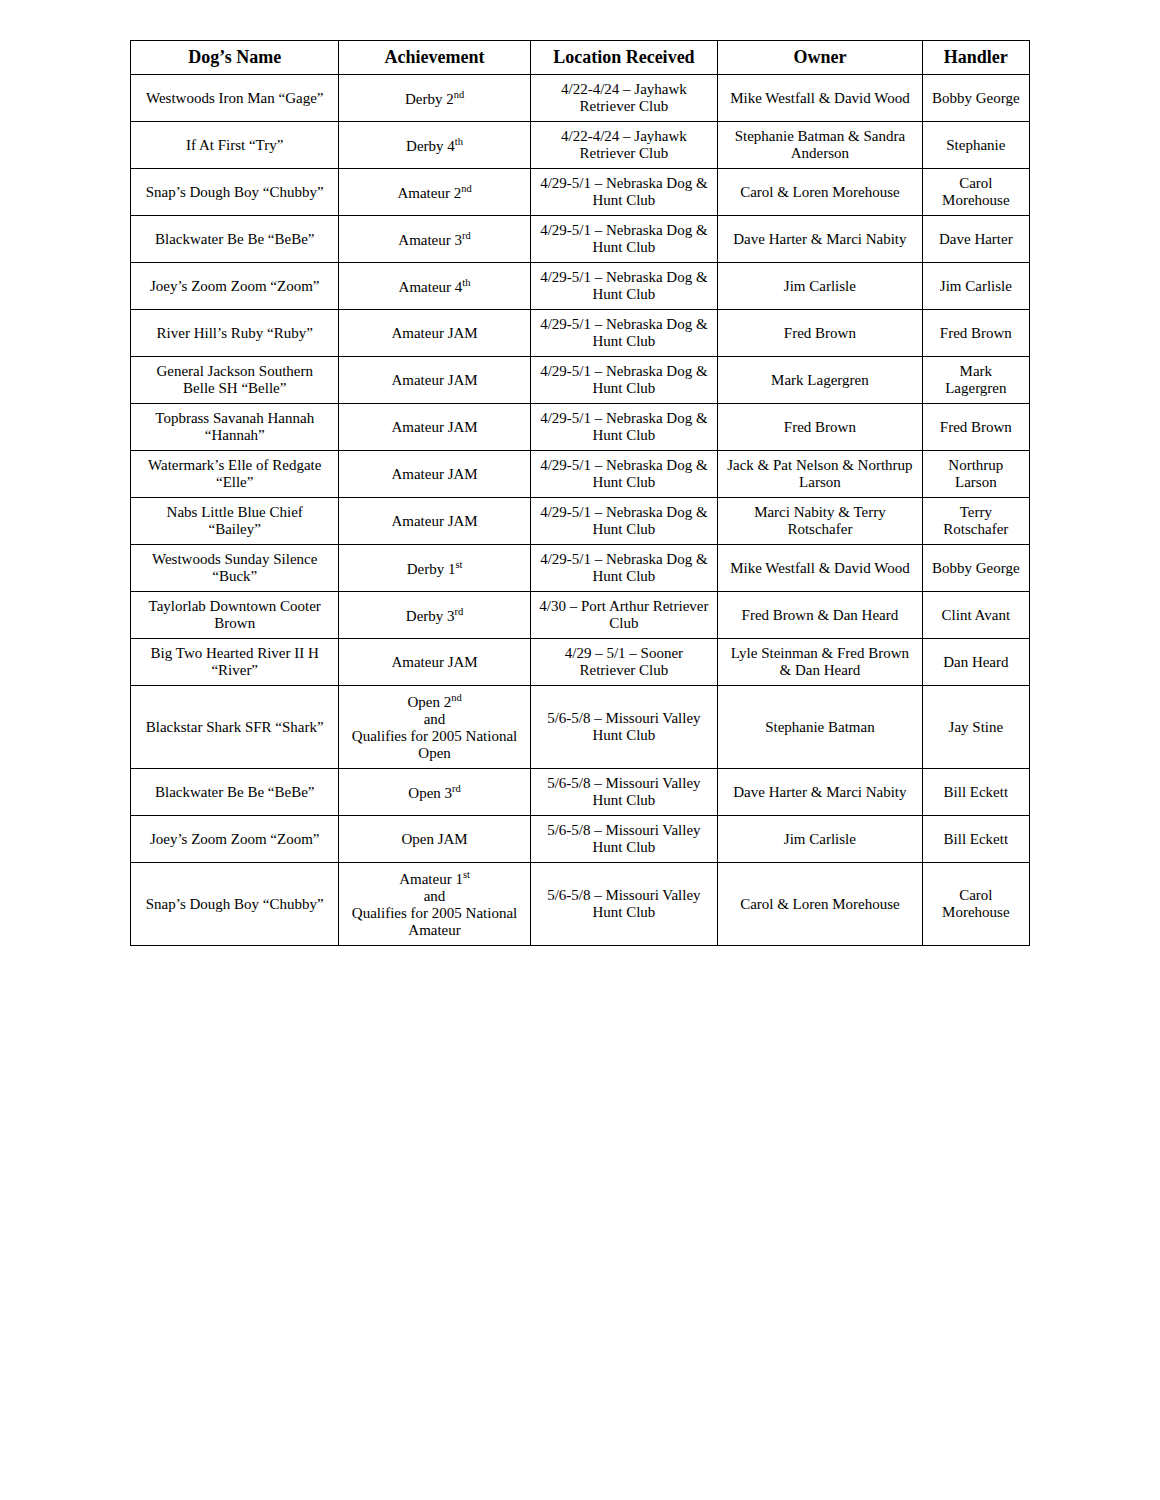| Dog’s Name | Achievement | Location Received | Owner | Handler |
| --- | --- | --- | --- | --- |
| Westwoods Iron Man “Gage” | Derby 2 nd | 4/22-4/24 – Jayhawk Retriever Club | Mike Westfall & David Wood | Bobby George |
| If At First “Try” | Derby 4 th | 4/22-4/24 – Jayhawk Retriever Club | Stephanie Batman & Sandra Anderson | Stephanie |
| Snap’s Dough Boy “Chubby” | Amateur 2 nd | 4/29-5/1 – Nebraska Dog & Hunt Club | Carol & Loren Morehouse | Carol Morehouse |
| Blackwater Be Be “BeBe” | Amateur 3 rd | 4/29-5/1 – Nebraska Dog & Hunt Club | Dave Harter & Marci Nabity | Dave Harter |
| Joey’s Zoom Zoom “Zoom” | Amateur 4 th | 4/29-5/1 – Nebraska Dog & Hunt Club | Jim Carlisle | Jim Carlisle |
| River Hill’s Ruby “Ruby” | Amateur JAM | 4/29-5/1 – Nebraska Dog & Hunt Club | Fred Brown | Fred Brown |
| General Jackson Southern Belle SH “Belle” | Amateur JAM | 4/29-5/1 – Nebraska Dog & Hunt Club | Mark Lagergren | Mark Lagergren |
| Topbrass Savanah Hannah “Hannah” | Amateur JAM | 4/29-5/1 – Nebraska Dog & Hunt Club | Fred Brown | Fred Brown |
| Watermark’s Elle of Redgate “Elle” | Amateur JAM | 4/29-5/1 – Nebraska Dog & Hunt Club | Jack & Pat Nelson & Northrup Larson | Northrup Larson |
| Nabs Little Blue Chief “Bailey” | Amateur JAM | 4/29-5/1 – Nebraska Dog & Hunt Club | Marci Nabity & Terry Rotschafer | Terry Rotschafer |
| Westwoods Sunday Silence “Buck” | Derby 1 st | 4/29-5/1 – Nebraska Dog & Hunt Club | Mike Westfall & David Wood | Bobby George |
| Taylorlab Downtown Cooter Brown | Derby 3 rd | 4/30 – Port Arthur Retriever Club | Fred Brown & Dan Heard | Clint Avant |
| Big Two Hearted River II H “River” | Amateur JAM | 4/29 – 5/1 – Sooner Retriever Club | Lyle Steinman & Fred Brown & Dan Heard | Dan Heard |
| Blackstar Shark SFR “Shark” | Open 2 nd and Qualifies for 2005 National Open | 5/6-5/8 – Missouri Valley Hunt Club | Stephanie Batman | Jay Stine |
| Blackwater Be Be “BeBe” | Open 3 rd | 5/6-5/8 – Missouri Valley Hunt Club | Dave Harter & Marci Nabity | Bill Eckett |
| Joey’s Zoom Zoom “Zoom” | Open JAM | 5/6-5/8 – Missouri Valley Hunt Club | Jim Carlisle | Bill Eckett |
| Snap’s Dough Boy “Chubby” | Amateur 1 st and Qualifies for 2005 National Amateur | 5/6-5/8 – Missouri Valley Hunt Club | Carol & Loren Morehouse | Carol Morehouse |